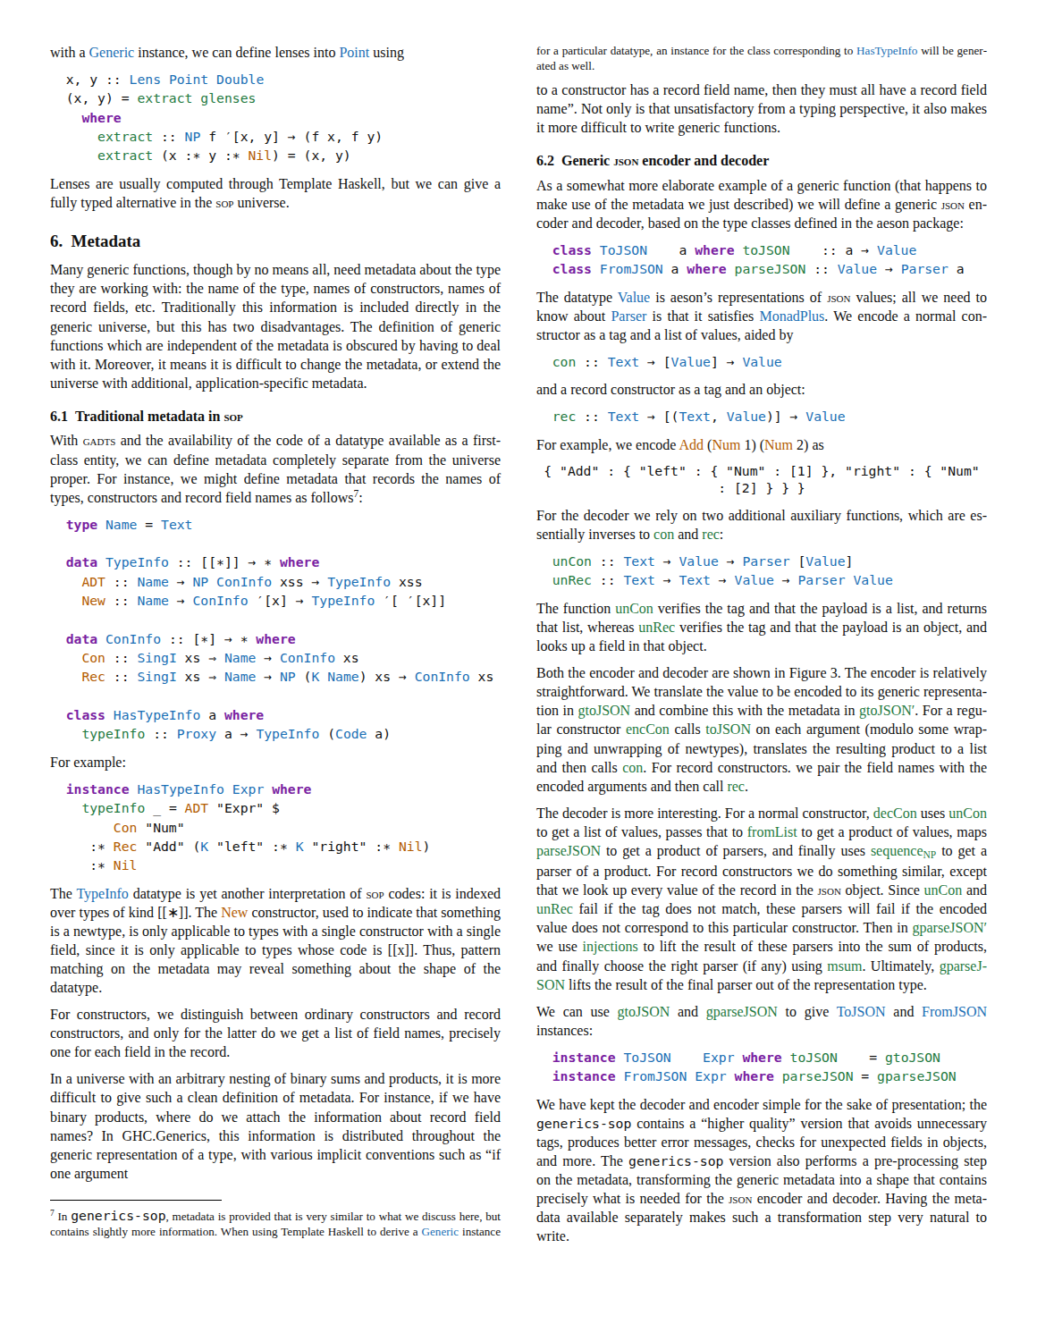with a Generic instance, we can define lenses into Point using
x, y :: Lens Point Double (x, y) = extract glenses where extract :: NP f ′[x, y] → (f x, f y) extract (x :∗ y :∗ Nil) = (x, y)
Lenses are usually computed through Template Haskell, but we can give a fully typed alternative in the sop universe.
6. Metadata
Many generic functions, though by no means all, need metadata about the type they are working with: the name of the type, names of constructors, names of record fields, etc. Traditionally this information is included directly in the generic universe, but this has two disadvantages. The definition of generic functions which are independent of the metadata is obscured by having to deal with it. Moreover, it means it is difficult to change the metadata, or extend the universe with additional, application-specific metadata.
6.1 Traditional metadata in sop
With gadts and the availability of the code of a datatype available as a first-class entity, we can define metadata completely separate from the universe proper. For instance, we might define metadata that records the names of types, constructors and record field names as follows7:
type Name = Text data TypeInfo :: [[∗]] → ∗ where ADT :: Name → NP ConInfo xss → TypeInfo xss New :: Name → ConInfo ′[x] → TypeInfo ′[ ′[x]] data ConInfo :: [∗] → ∗ where Con :: SingI xs ⇒ Name → ConInfo xs Rec :: SingI xs ⇒ Name → NP (K Name) xs → ConInfo xs class HasTypeInfo a where typeInfo :: Proxy a → TypeInfo (Code a)
For example:
instance HasTypeInfo Expr where typeInfo _ = ADT "Expr" $ Con "Num" :∗ Rec "Add" (K "left" :∗ K "right" :∗ Nil) :∗ Nil
The TypeInfo datatype is yet another interpretation of sop codes: it is indexed over types of kind [[∗]]. The New constructor, used to indicate that something is a newtype, is only applicable to types with a single constructor with a single field, since it is only applicable to types whose code is [[x]]. Thus, pattern matching on the metadata may reveal something about the shape of the datatype.
For constructors, we distinguish between ordinary constructors and record constructors, and only for the latter do we get a list of field names, precisely one for each field in the record.
In a universe with an arbitrary nesting of binary sums and products, it is more difficult to give such a clean definition of metadata. For instance, if we have binary products, where do we attach the information about record field names? In GHC.Generics, this information is distributed throughout the generic representation of a type, with various implicit conventions such as “if one argument
7 In generics-sop, metadata is provided that is very similar to what we discuss here, but contains slightly more information. When using Template Haskell to derive a Generic instance for a particular datatype, an instance for the class corresponding to HasTypeInfo will be generated as well.
to a constructor has a record field name, then they must all have a record field name”. Not only is that unsatisfactory from a typing perspective, it also makes it more difficult to write generic functions.
6.2 Generic json encoder and decoder
As a somewhat more elaborate example of a generic function (that happens to make use of the metadata we just described) we will define a generic json encoder and decoder, based on the type classes defined in the aeson package:
class ToJSON a where toJSON :: a → Value class FromJSON a where parseJSON :: Value → Parser a
The datatype Value is aeson’s representations of json values; all we need to know about Parser is that it satisfies MonadPlus. We encode a normal constructor as a tag and a list of values, aided by
con :: Text → [Value] → Value
and a record constructor as a tag and an object:
rec :: Text → [(Text, Value)] → Value
For example, we encode Add (Num 1) (Num 2) as
{ "Add" : { "left" : { "Num" : [1] }, "right" : { "Num" : [2] } } }
For the decoder we rely on two additional auxiliary functions, which are essentially inverses to con and rec:
unCon :: Text → Value → Parser [Value] unRec :: Text → Text → Value → Parser Value
The function unCon verifies the tag and that the payload is a list, and returns that list, whereas unRec verifies the tag and that the payload is an object, and looks up a field in that object.
Both the encoder and decoder are shown in Figure 3. The encoder is relatively straightforward. We translate the value to be encoded to its generic representation in gtoJSON and combine this with the metadata in gtoJSON′. For a regular constructor encCon calls toJSON on each argument (modulo some wrapping and unwrapping of newtypes), translates the resulting product to a list and then calls con. For record constructors. we pair the field names with the encoded arguments and then call rec.
The decoder is more interesting. For a normal constructor, decCon uses unCon to get a list of values, passes that to fromList to get a product of values, maps parseJSON to get a product of parsers, and finally uses sequenceNP to get a parser of a product. For record constructors we do something similar, except that we look up every value of the record in the json object. Since unCon and unRec fail if the tag does not match, these parsers will fail if the encoded value does not correspond to this particular constructor. Then in gparseJSON′ we use injections to lift the result of these parsers into the sum of products, and finally choose the right parser (if any) using msum. Ultimately, gparseJSON lifts the result of the final parser out of the representation type.
We can use gtoJSON and gparseJSON to give ToJSON and FromJSON instances:
instance ToJSON Expr where toJSON = gtoJSON instance FromJSON Expr where parseJSON = gparseJSON
We have kept the decoder and encoder simple for the sake of presentation; the generics-sop contains a “higher quality” version that avoids unnecessary tags, produces better error messages, checks for unexpected fields in objects, and more. The generics-sop version also performs a pre-processing step on the metadata, transforming the generic metadata into a shape that contains precisely what is needed for the json encoder and decoder. Having the metadata available separately makes such a transformation step very natural to write.